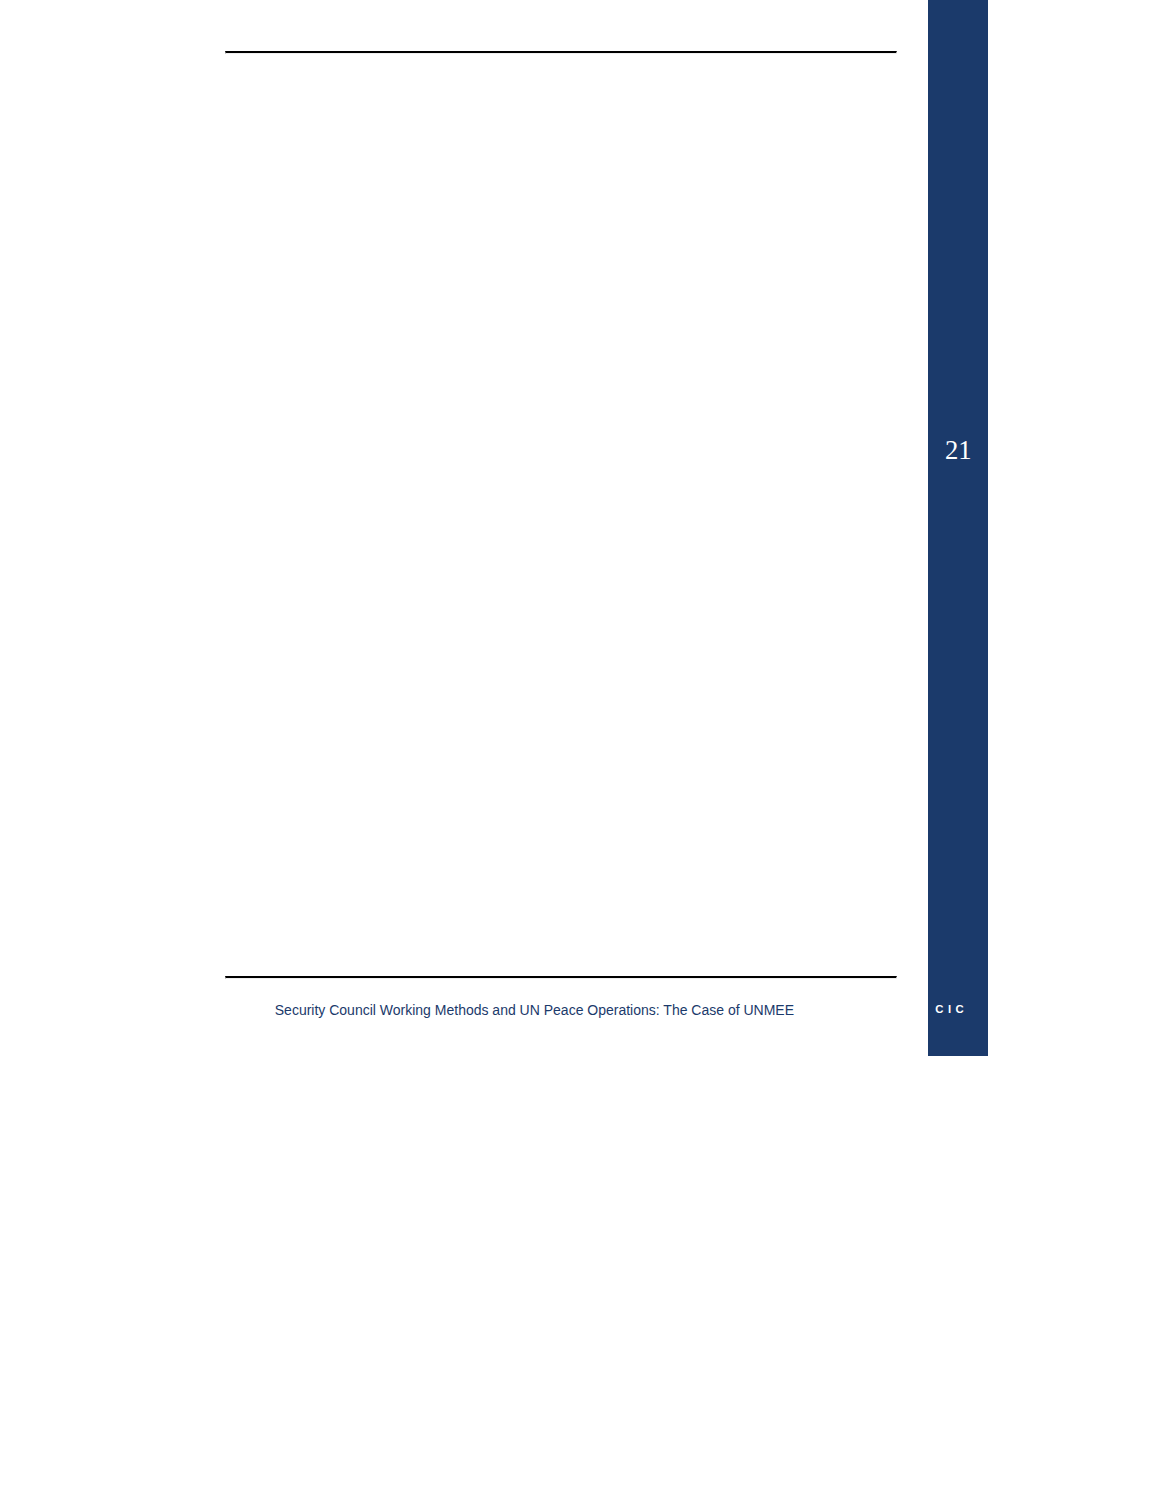21
Security Council Working Methods and UN Peace Operations: The Case of UNMEE
N Y U
C I C